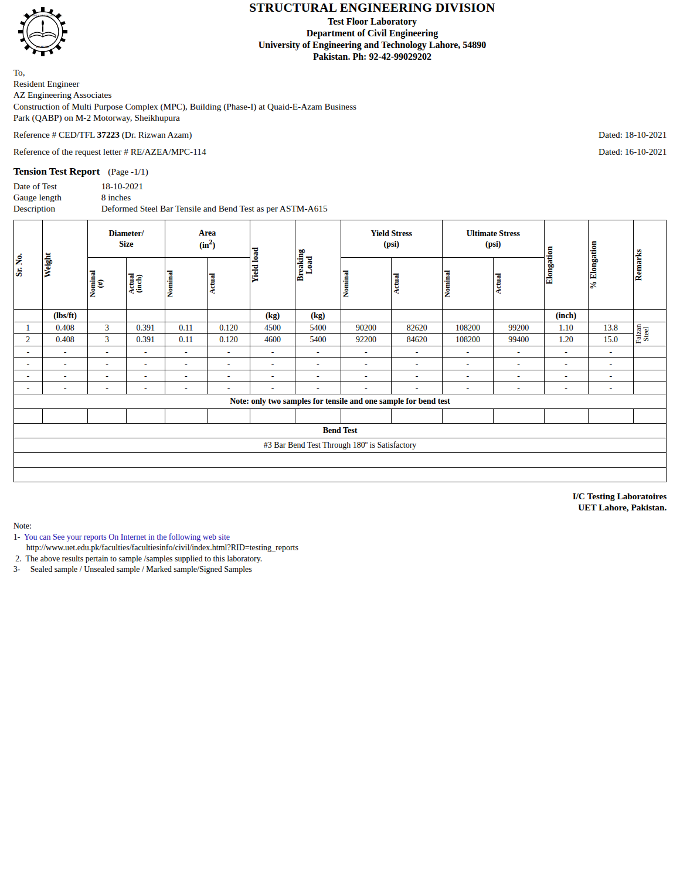LAHORE UNIVERSITY OF ENGINEERING
STRUCTURAL ENGINEERING DIVISION
Test Floor Laboratory
Department of Civil Engineering
University of Engineering and Technology Lahore, 54890
Pakistan. Ph: 92-42-99029202
To,
Resident Engineer
AZ Engineering Associates
Construction of Multi Purpose Complex (MPC), Building (Phase-I) at Quaid-E-Azam Business
Park (QABP) on M-2 Motorway, Sheikhupura
Reference # CED/TFL 37223 (Dr. Rizwan Azam)
Dated: 18-10-2021
Reference of the request letter # RE/AZEA/MPC-114
Dated: 16-10-2021
Tension Test Report
(Page -1/1)
Date of Test
18-10-2021
Gauge length
8 inches
Description
Deformed Steel Bar Tensile and Bend Test as per ASTM-A615
| Sr. No. | Weight | Diameter/ Size | Area (in 2 ) | Yield load | Breaking Load | Yield Stress (psi) | Ultimate Stress (psi) | Elongation | % Elongation | Remarks |
| --- | --- | --- | --- | --- | --- | --- | --- | --- | --- | --- |
| Nominal (#) | Actual (inch) | Nominal | Actual | Nominal | Actual | Nominal | Actual |
| | (lbs/ft) | | | | | (kg) | (kg) | | | | | (inch) | | |
| 1 | 0.408 | 3 | 0.391 | 0.11 | 0.120 | 4500 | 5400 | 90200 | 82620 | 108200 | 99200 | 1.10 | 13.8 | Faizan Steel |
| 2 | 0.408 | 3 | 0.391 | 0.11 | 0.120 | 4600 | 5400 | 92200 | 84620 | 108200 | 99400 | 1.20 | 15.0 |
| - | - | - | - | - | - | - | - | - | - | - | - | - | - | |
| - | - | - | - | - | - | - | - | - | - | - | - | - | - | |
| - | - | - | - | - | - | - | - | - | - | - | - | - | - | |
| - | - | - | - | - | - | - | - | - | - | - | - | - | - | |
| Note: only two samples for tensile and one sample for bend test |
| Bend Test |
| #3 Bar Bend Test Through 180º is Satisfactory |
I/C Testing Laboratoires
UET Lahore, Pakistan.
Note:
1- You can See your reports On Internet in the following web site
http://www.uet.edu.pk/faculties/facultiesinfo/civil/index.html?RID=testing_reports
2. The above results pertain to sample /samples supplied to this laboratory.
3- Sealed sample / Unsealed sample / Marked sample/Signed Samples